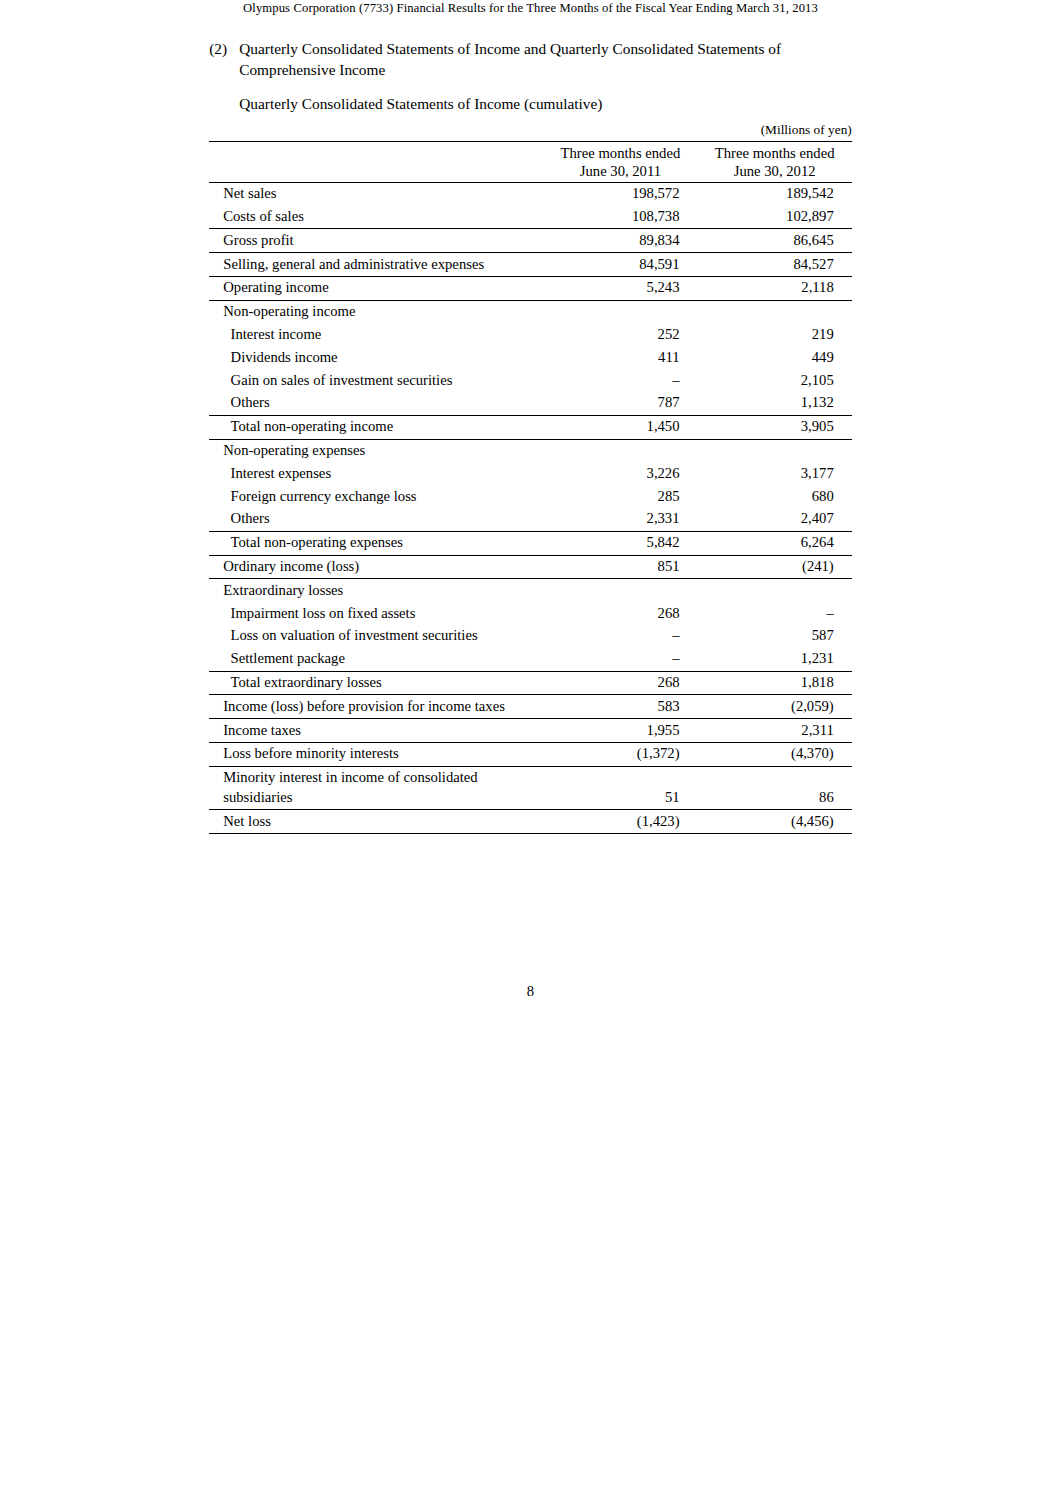Olympus Corporation (7733) Financial Results for the Three Months of the Fiscal Year Ending March 31, 2013
(2)
Quarterly Consolidated Statements of Income and Quarterly Consolidated Statements of Comprehensive Income
Quarterly Consolidated Statements of Income (cumulative)
(Millions of yen)
| | Three months ended June 30, 2011 | Three months ended June 30, 2012 |
| --- | --- | --- |
| Net sales | 198,572 | 189,542 |
| Costs of sales | 108,738 | 102,897 |
| Gross profit | 89,834 | 86,645 |
| Selling, general and administrative expenses | 84,591 | 84,527 |
| Operating income | 5,243 | 2,118 |
| Non-operating income | | |
| Interest income | 252 | 219 |
| Dividends income | 411 | 449 |
| Gain on sales of investment securities | – | 2,105 |
| Others | 787 | 1,132 |
| Total non-operating income | 1,450 | 3,905 |
| Non-operating expenses | | |
| Interest expenses | 3,226 | 3,177 |
| Foreign currency exchange loss | 285 | 680 |
| Others | 2,331 | 2,407 |
| Total non-operating expenses | 5,842 | 6,264 |
| Ordinary income (loss) | 851 | (241) |
| Extraordinary losses | | |
| Impairment loss on fixed assets | 268 | – |
| Loss on valuation of investment securities | – | 587 |
| Settlement package | – | 1,231 |
| Total extraordinary losses | 268 | 1,818 |
| Income (loss) before provision for income taxes | 583 | (2,059) |
| Income taxes | 1,955 | 2,311 |
| Loss before minority interests | (1,372) | (4,370) |
| Minority interest in income of consolidated subsidiaries | 51 | 86 |
| Net loss | (1,423) | (4,456) |
8